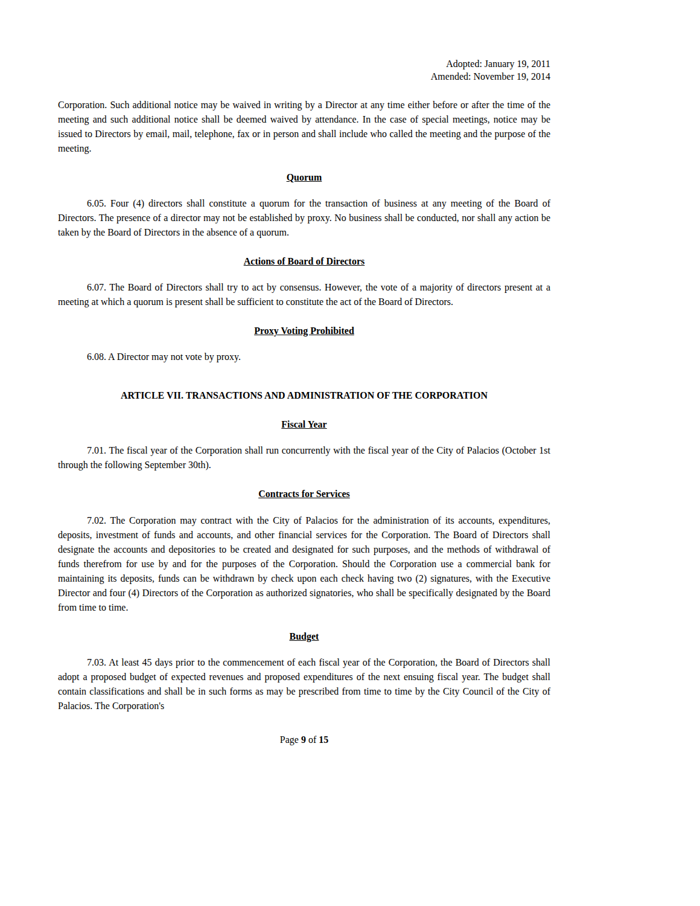Adopted: January 19, 2011
Amended: November 19, 2014
Corporation. Such additional notice may be waived in writing by a Director at any time either before or after the time of the meeting and such additional notice shall be deemed waived by attendance. In the case of special meetings, notice may be issued to Directors by email, mail, telephone, fax or in person and shall include who called the meeting and the purpose of the meeting.
Quorum
6.05. Four (4) directors shall constitute a quorum for the transaction of business at any meeting of the Board of Directors. The presence of a director may not be established by proxy. No business shall be conducted, nor shall any action be taken by the Board of Directors in the absence of a quorum.
Actions of Board of Directors
6.07. The Board of Directors shall try to act by consensus. However, the vote of a majority of directors present at a meeting at which a quorum is present shall be sufficient to constitute the act of the Board of Directors.
Proxy Voting Prohibited
6.08. A Director may not vote by proxy.
ARTICLE VII. TRANSACTIONS AND ADMINISTRATION OF THE CORPORATION
Fiscal Year
7.01. The fiscal year of the Corporation shall run concurrently with the fiscal year of the City of Palacios (October 1st through the following September 30th).
Contracts for Services
7.02. The Corporation may contract with the City of Palacios for the administration of its accounts, expenditures, deposits, investment of funds and accounts, and other financial services for the Corporation. The Board of Directors shall designate the accounts and depositories to be created and designated for such purposes, and the methods of withdrawal of funds therefrom for use by and for the purposes of the Corporation. Should the Corporation use a commercial bank for maintaining its deposits, funds can be withdrawn by check upon each check having two (2) signatures, with the Executive Director and four (4) Directors of the Corporation as authorized signatories, who shall be specifically designated by the Board from time to time.
Budget
7.03. At least 45 days prior to the commencement of each fiscal year of the Corporation, the Board of Directors shall adopt a proposed budget of expected revenues and proposed expenditures of the next ensuing fiscal year. The budget shall contain classifications and shall be in such forms as may be prescribed from time to time by the City Council of the City of Palacios. The Corporation's
Page 9 of 15